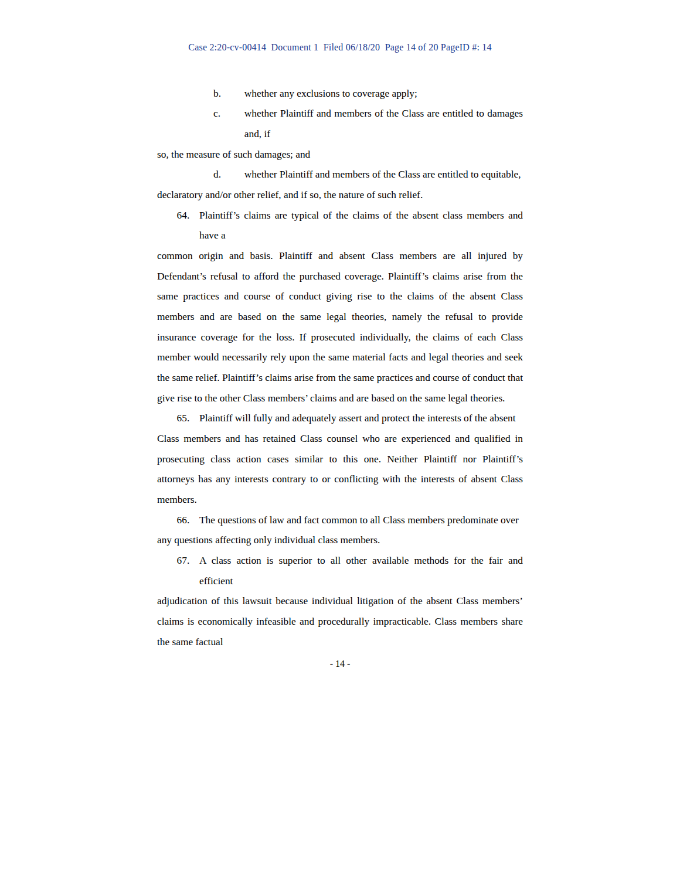Case 2:20-cv-00414 Document 1 Filed 06/18/20 Page 14 of 20 PageID #: 14
b.
whether any exclusions to coverage apply;
c.
whether Plaintiff and members of the Class are entitled to damages and, if
so, the measure of such damages; and
d.
whether Plaintiff and members of the Class are entitled to equitable,
declaratory and/or other relief, and if so, the nature of such relief.
64.
Plaintiff’s claims are typical of the claims of the absent class members and have a
common origin and basis. Plaintiff and absent Class members are all injured by Defendant’s refusal to afford the purchased coverage. Plaintiff’s claims arise from the same practices and course of conduct giving rise to the claims of the absent Class members and are based on the same legal theories, namely the refusal to provide insurance coverage for the loss. If prosecuted individually, the claims of each Class member would necessarily rely upon the same material facts and legal theories and seek the same relief. Plaintiff’s claims arise from the same practices and course of conduct that give rise to the other Class members’ claims and are based on the same legal theories.
65.
Plaintiff will fully and adequately assert and protect the interests of the absent
Class members and has retained Class counsel who are experienced and qualified in prosecuting class action cases similar to this one. Neither Plaintiff nor Plaintiff’s attorneys has any interests contrary to or conflicting with the interests of absent Class members.
66.
The questions of law and fact common to all Class members predominate over
any questions affecting only individual class members.
67.
A class action is superior to all other available methods for the fair and efficient
adjudication of this lawsuit because individual litigation of the absent Class members’ claims is economically infeasible and procedurally impracticable. Class members share the same factual
- 14 -